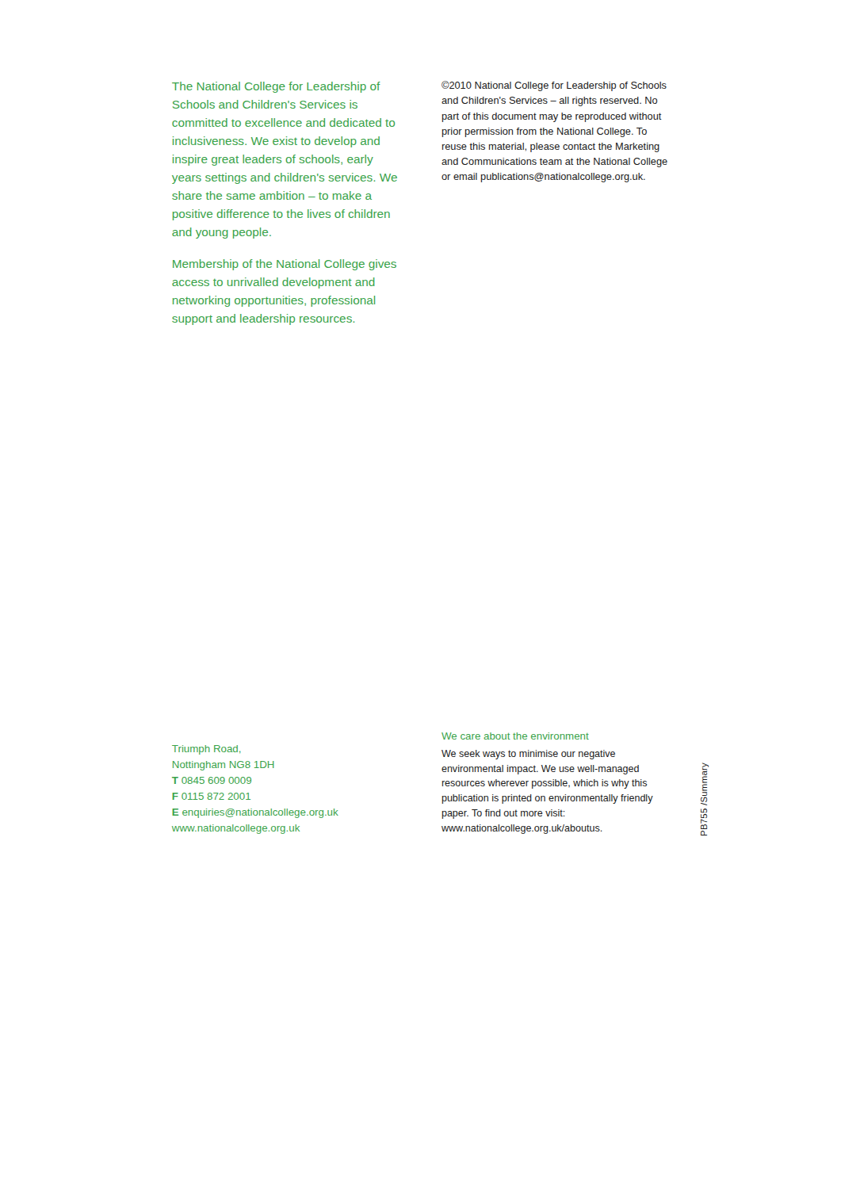The National College for Leadership of Schools and Children's Services is committed to excellence and dedicated to inclusiveness. We exist to develop and inspire great leaders of schools, early years settings and children's services. We share the same ambition – to make a positive difference to the lives of children and young people.
Membership of the National College gives access to unrivalled development and networking opportunities, professional support and leadership resources.
©2010 National College for Leadership of Schools and Children's Services – all rights reserved. No part of this document may be reproduced without prior permission from the National College. To reuse this material, please contact the Marketing and Communications team at the National College or email publications@nationalcollege.org.uk.
Triumph Road,
Nottingham NG8 1DH
T 0845 609 0009
F 0115 872 2001
E enquiries@nationalcollege.org.uk
www.nationalcollege.org.uk
We care about the environment
We seek ways to minimise our negative environmental impact. We use well-managed resources wherever possible, which is why this publication is printed on environmentally friendly paper. To find out more visit:
www.nationalcollege.org.uk/aboutus.
PB755 /Summary